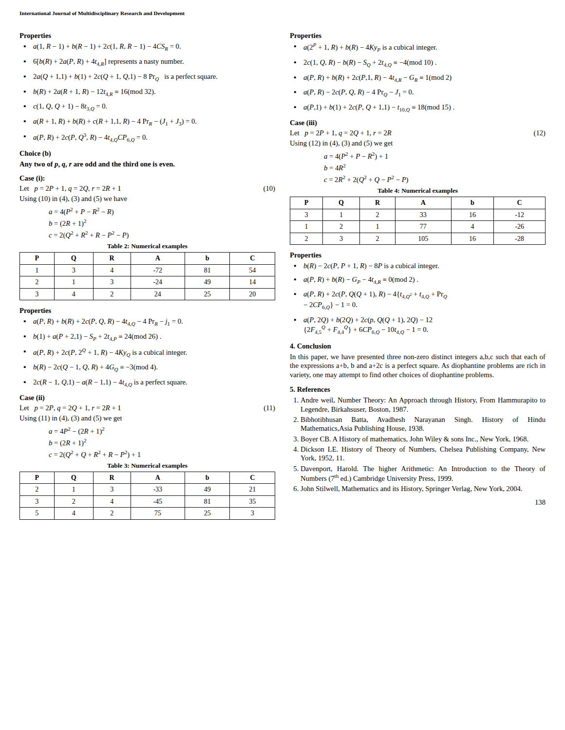International Journal of Multidisciplinary Research and Development
Properties
a(1, R − 1) + b(R − 1) + 2c(1, R, R − 1) − 4CSR = 0.
6[b(R) + 2a(P, R) + 4t4,R] represents a nasty number.
2a(Q + 1,1) + b(1) + 2c(Q + 1, Q,1) − 8 PrQ is a perfect square.
b(R) + 2a(R + 1, R) − 12t4,R ≡ 16(mod 32).
c(1, Q, Q + 1) − 8t3,Q = 0.
a(R + 1, R) + b(R) + c(R + 1,1, R) − 4 PrR − (J1 + J3) = 0.
a(P, R) + 2c(P, Q3, R) − 4t4,QCP6,Q = 0.
Choice (b)
Any two of p, q, r are odd and the third one is even.
Case (i):
Let p = 2P + 1, q = 2Q, r = 2R + 1 (10)
Using (10) in (4), (3) and (5) we have
a = 4(P2 + P − R2 − R)
b = (2R + 1)2
c = 2(Q2 + R2 + R − P2 − P)
Table 2: Numerical examples
| P | Q | R | A | b | C |
| --- | --- | --- | --- | --- | --- |
| 1 | 3 | 4 | -72 | 81 | 54 |
| 2 | 1 | 3 | -24 | 49 | 14 |
| 3 | 4 | 2 | 24 | 25 | 20 |
Properties
a(P, R) + b(R) + 2c(P, Q, R) − 4t4,Q − 4 PrR − j1 = 0.
b(1) + a(P + 2,1) − SP + 2t4,P ≡ 24(mod 26) .
a(P, R) + 2c(P, 2Q + 1, R) − 4KyQ is a cubical integer.
b(R) − 2c(Q − 1, Q, R) + 4GQ ≡ −3(mod 4).
2c(R − 1, Q,1) − a(R − 1,1) − 4t4,Q is a perfect square.
Case (ii)
Let p = 2P, q = 2Q + 1, r = 2R + 1 (11)
Using (11) in (4), (3) and (5) we get
a = 4P2 − (2R + 1)2
b = (2R + 1)2
c = 2(Q2 + Q + R2 + R − P2) + 1
Table 3: Numerical examples
| P | Q | R | A | b | C |
| --- | --- | --- | --- | --- | --- |
| 2 | 1 | 3 | -33 | 49 | 21 |
| 3 | 2 | 4 | -45 | 81 | 35 |
| 5 | 4 | 2 | 75 | 25 | 3 |
Properties
a(2P + 1, R) + b(R) − 4KyP is a cubical integer.
2c(1, Q, R) − b(R) − SQ + 2t4,Q ≡ −4(mod 10) .
a(P, R) + b(R) + 2c(P,1, R) − 4t4,R − GR ≡ 1(mod 2)
a(P, R) − 2c(P, Q, R) − 4 PrQ − J1 = 0.
a(P,1) + b(1) + 2c(P, Q + 1,1) − t10,Q ≡ 18(mod 15) .
Case (iii)
Let p = 2P + 1, q = 2Q + 1, r = 2R (12)
Using (12) in (4), (3) and (5) we get
a = 4(P2 + P − R2) + 1
b = 4R2
c = 2R2 + 2(Q2 + Q − P2 − P)
Table 4: Numerical examples
| P | Q | R | A | b | C |
| --- | --- | --- | --- | --- | --- |
| 3 | 1 | 2 | 33 | 16 | -12 |
| 1 | 2 | 1 | 77 | 4 | -26 |
| 2 | 3 | 2 | 105 | 16 | -28 |
Properties
b(R) − 2c(P, P + 1, R) − 8P is a cubical integer.
a(P, R) + b(R) − GP − 4t4,R ≡ 0(mod 2) .
a(P, R) + 2c(P, Q(Q + 1), R) − 4{t4,Q2 + t4,Q + PrQ
− 2CP6,Q} − 1 = 0.
a(P, 2Q) + b(2Q) + 2c(p, Q(Q + 1), 2Q) − 12
{2F4,5Q + F4,4Q} + 6CP6,Q − 10t4,Q − 1 = 0.
4. Conclusion
In this paper, we have presented three non-zero distinct integers a,b,c such that each of the expressions a+b, b and a+2c is a perfect square. As diophantine problems are rich in variety, one may attempt to find other choices of diophantine problems.
5. References
Andre weil, Number Theory: An Approach through History, From Hammurapito to Legendre, Birkahsuser, Boston, 1987.
Bibhotibhusan Batta, Avadhesh Narayanan Singh. History of Hindu Mathematics,Asia Publishing House, 1938.
Boyer CB. A History of mathematics, John Wiley & sons Inc., New York, 1968.
Dickson LE. History of Theory of Numbers, Chelsea Publishing Company, New York, 1952, 11.
Davenport, Harold. The higher Arithmetic: An Introduction to the Theory of Numbers (7th ed.) Cambridge University Press, 1999.
John Stilwell, Mathematics and its History, Springer Verlag, New York, 2004.
138